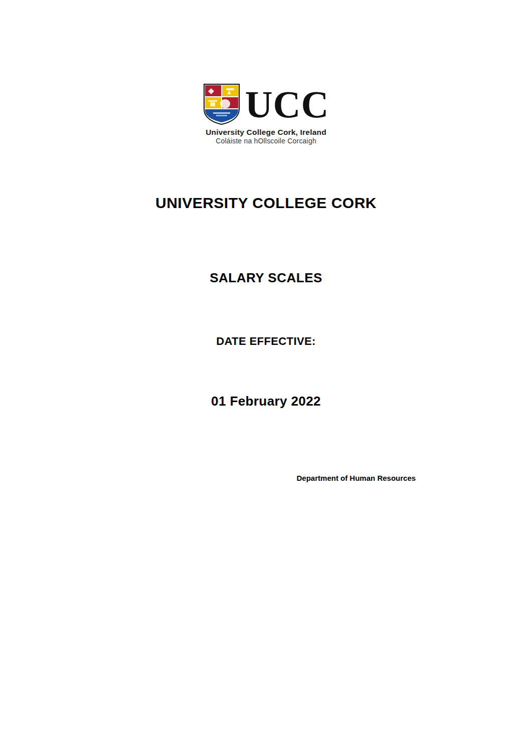UCC
University College Cork, Ireland
Coláiste na hOllscoile Corcaigh
UNIVERSITY COLLEGE CORK
SALARY SCALES
DATE EFFECTIVE:
01 February 2022
Department of Human Resources